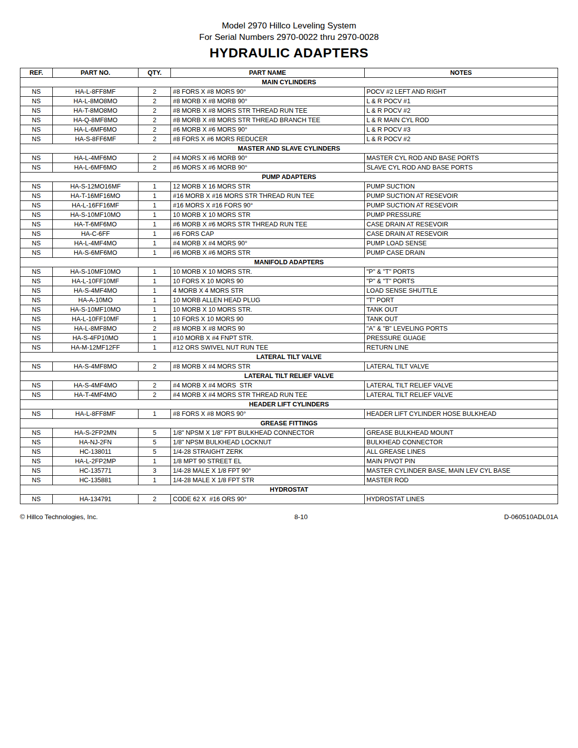Model 2970 Hillco Leveling System
For Serial Numbers 2970-0022 thru 2970-0028
HYDRAULIC ADAPTERS
| REF. | PART NO. | QTY. | PART NAME | NOTES |
| --- | --- | --- | --- | --- |
| MAIN CYLINDERS |
| NS | HA-L-8FF8MF | 2 | #8 FORS X #8 MORS 90° | POCV #2 LEFT AND RIGHT |
| NS | HA-L-8MO8MO | 2 | #8 MORB X #8 MORB 90° | L & R POCV #1 |
| NS | HA-T-8MO8MO | 2 | #8 MORB X #8 MORS STR THREAD RUN TEE | L & R POCV #2 |
| NS | HA-Q-8MF8MO | 2 | #8 MORB X #8 MORS STR THREAD BRANCH TEE | L & R MAIN CYL ROD |
| NS | HA-L-6MF6MO | 2 | #6 MORB X #6 MORS 90° | L & R POCV #3 |
| NS | HA-S-8FF6MF | 2 | #8 FORS X #6 MORS REDUCER | L & R POCV #2 |
| MASTER AND SLAVE CYLINDERS |
| NS | HA-L-4MF6MO | 2 | #4 MORS X #6 MORB 90° | MASTER CYL ROD AND BASE PORTS |
| NS | HA-L-6MF6MO | 2 | #6 MORS X #6 MORB 90° | SLAVE CYL ROD AND BASE PORTS |
| PUMP ADAPTERS |
| NS | HA-S-12MO16MF | 1 | 12 MORB X 16 MORS STR | PUMP SUCTION |
| NS | HA-T-16MF16MO | 1 | #16 MORB X #16 MORS STR THREAD RUN TEE | PUMP SUCTION AT RESEVOIR |
| NS | HA-L-16FF16MF | 1 | #16 MORS X #16 FORS 90° | PUMP SUCTION AT RESEVOIR |
| NS | HA-S-10MF10MO | 1 | 10 MORB X 10 MORS STR | PUMP PRESSURE |
| NS | HA-T-6MF6MO | 1 | #6 MORB X #6 MORS STR THREAD RUN TEE | CASE DRAIN AT RESEVOIR |
| NS | HA-C-6FF | 1 | #6 FORS CAP | CASE DRAIN AT RESEVOIR |
| NS | HA-L-4MF4MO | 1 | #4 MORB X #4 MORS 90° | PUMP LOAD SENSE |
| NS | HA-S-6MF6MO | 1 | #6 MORB X #6 MORS STR | PUMP CASE DRAIN |
| MANIFOLD ADAPTERS |
| NS | HA-S-10MF10MO | 1 | 10 MORB X 10 MORS STR. | "P" & "T" PORTS |
| NS | HA-L-10FF10MF | 1 | 10 FORS X 10 MORS 90 | "P" & "T" PORTS |
| NS | HA-S-4MF4MO | 1 | 4 MORB X 4 MORS STR | LOAD SENSE SHUTTLE |
| NS | HA-A-10MO | 1 | 10 MORB ALLEN HEAD PLUG | "T" PORT |
| NS | HA-S-10MF10MO | 1 | 10 MORB X 10 MORS STR. | TANK OUT |
| NS | HA-L-10FF10MF | 1 | 10 FORS X 10 MORS 90 | TANK OUT |
| NS | HA-L-8MF8MO | 2 | #8 MORB X #8 MORS 90 | "A" & "B" LEVELING PORTS |
| NS | HA-S-4FP10MO | 1 | #10 MORB X #4 FNPT STR. | PRESSURE GUAGE |
| NS | HA-M-12MF12FF | 1 | #12 ORS SWIVEL NUT RUN TEE | RETURN LINE |
| LATERAL TILT VALVE |
| NS | HA-S-4MF8MO | 2 | #8 MORB X #4 MORS STR | LATERAL TILT VALVE |
| LATERAL TILT RELIEF VALVE |
| NS | HA-S-4MF4MO | 2 | #4 MORB X #4 MORS STR | LATERAL TILT RELIEF VALVE |
| NS | HA-T-4MF4MO | 2 | #4 MORB X #4 MORS STR THREAD RUN TEE | LATERAL TILT RELIEF VALVE |
| HEADER LIFT CYLINDERS |
| NS | HA-L-8FF8MF | 1 | #8 FORS X #8 MORS 90° | HEADER LIFT CYLINDER HOSE BULKHEAD |
| GREASE FITTINGS |
| NS | HA-S-2FP2MN | 5 | 1/8" NPSM X 1/8" FPT BULKHEAD CONNECTOR | GREASE BULKHEAD MOUNT |
| NS | HA-NJ-2FN | 5 | 1/8" NPSM BULKHEAD LOCKNUT | BULKHEAD CONNECTOR |
| NS | HC-138011 | 5 | 1/4-28 STRAIGHT ZERK | ALL GREASE LINES |
| NS | HA-L-2FP2MP | 1 | 1/8 MPT 90 STREET EL | MAIN PIVOT PIN |
| NS | HC-135771 | 3 | 1/4-28 MALE X 1/8 FPT 90° | MASTER CYLINDER BASE, MAIN LEV CYL BASE |
| NS | HC-135881 | 1 | 1/4-28 MALE X 1/8 FPT STR | MASTER ROD |
| HYDROSTAT |
| NS | HA-134791 | 2 | CODE 62 X #16 ORS 90° | HYDROSTAT LINES |
© Hillco Technologies, Inc.
8-10
D-060510ADL01A